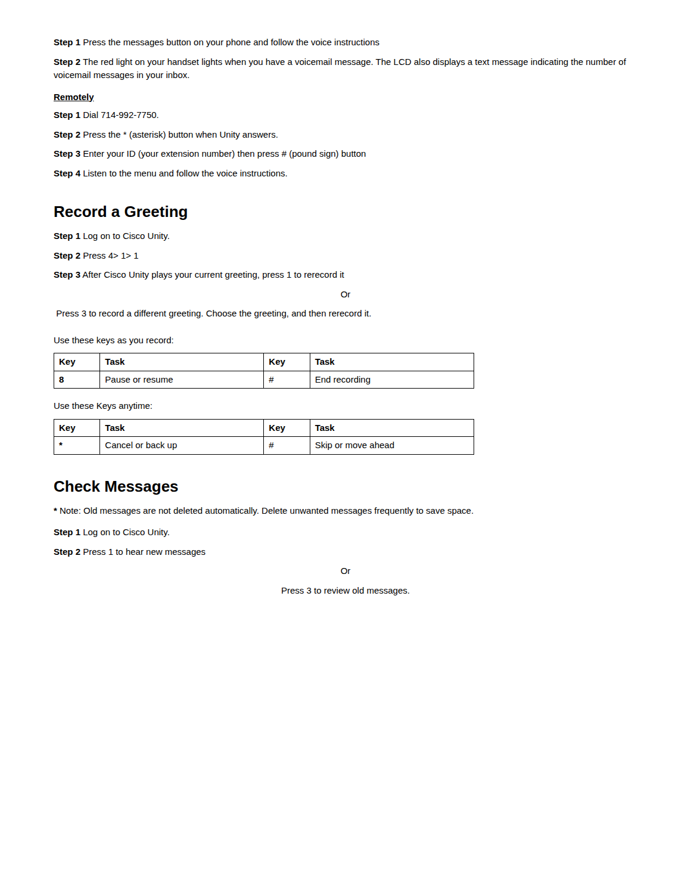Step 1 Press the messages button on your phone and follow the voice instructions
Step 2 The red light on your handset lights when you have a voicemail message. The LCD also displays a text message indicating the number of voicemail messages in your inbox.
Remotely
Step 1 Dial 714-992-7750.
Step 2 Press the * (asterisk) button when Unity answers.
Step 3 Enter your ID (your extension number) then press # (pound sign) button
Step 4 Listen to the menu and follow the voice instructions.
Record a Greeting
Step 1 Log on to Cisco Unity.
Step 2 Press 4> 1> 1
Step 3 After Cisco Unity plays your current greeting, press 1 to rerecord it
Or
Press 3 to record a different greeting. Choose the greeting, and then rerecord it.
Use these keys as you record:
| Key | Task | Key | Task |
| --- | --- | --- | --- |
| 8 | Pause or resume | # | End recording |
Use these Keys anytime:
| Key | Task | Key | Task |
| --- | --- | --- | --- |
| * | Cancel or back up | # | Skip or move ahead |
Check Messages
* Note: Old messages are not deleted automatically. Delete unwanted messages frequently to save space.
Step 1 Log on to Cisco Unity.
Step 2 Press 1 to hear new messages
Or
Press 3 to review old messages.